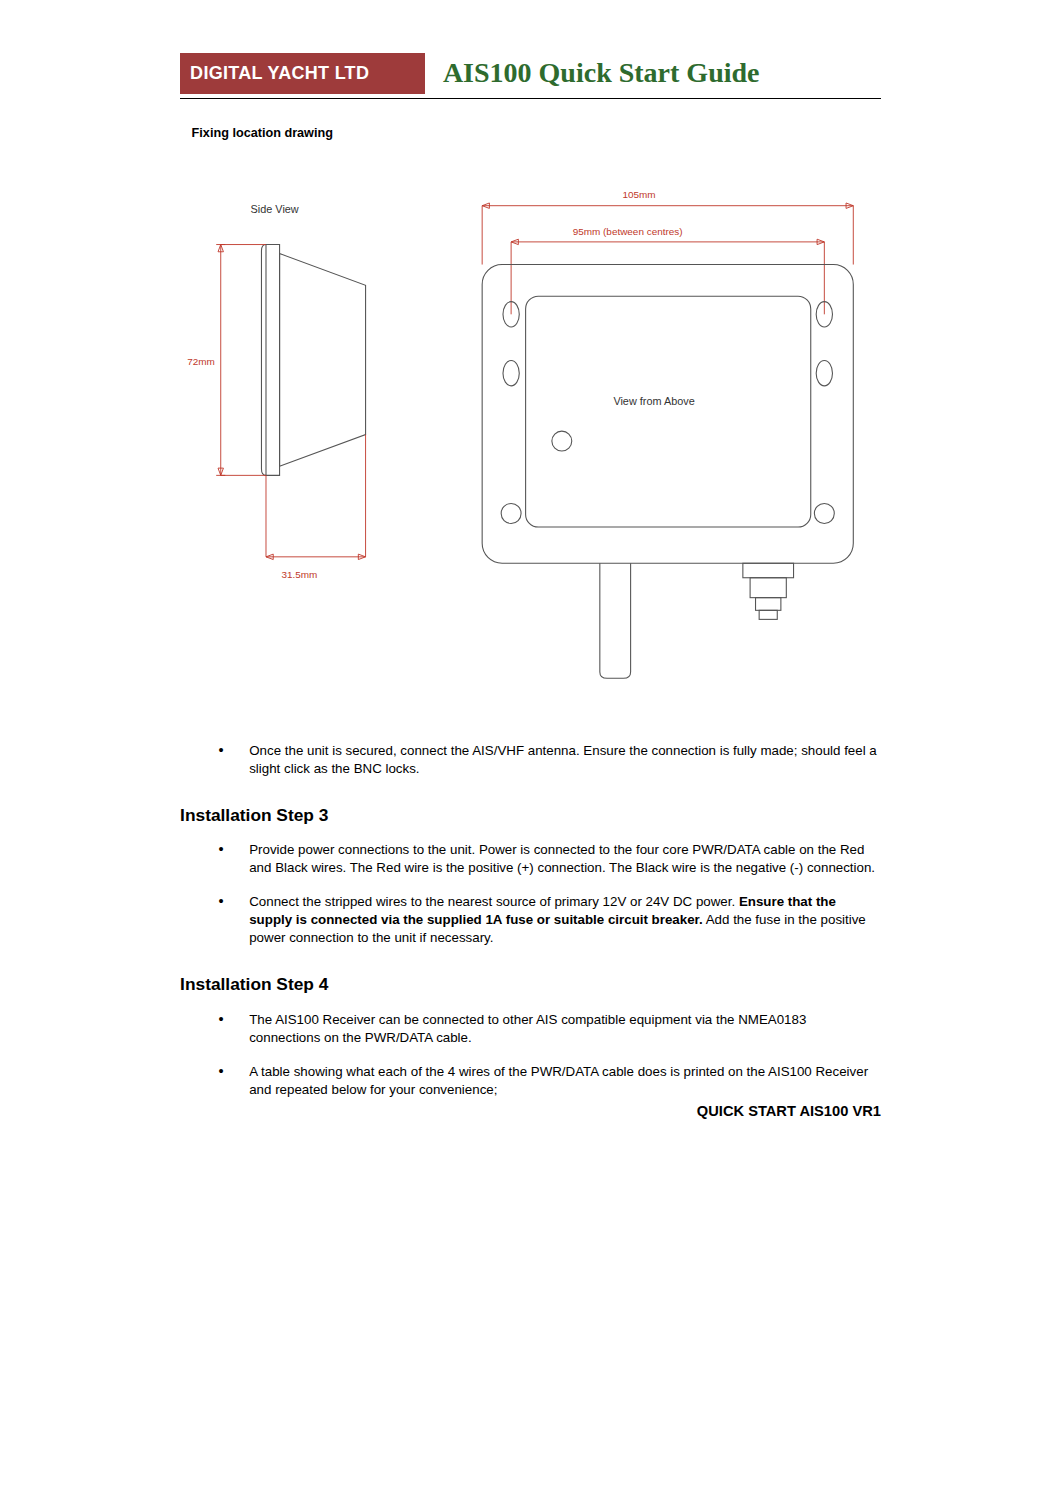DIGITAL YACHT LTD
AIS100 Quick Start Guide
Fixing location drawing
Side View 72mm 31.5mm 105mm 95mm (between centres) View from Above
Once the unit is secured, connect the AIS/VHF antenna. Ensure the connection is fully made; should feel a slight click as the BNC locks.
Installation Step 3
Provide power connections to the unit. Power is connected to the four core PWR/DATA cable on the Red and Black wires. The Red wire is the positive (+) connection. The Black wire is the negative (-) connection.
Connect the stripped wires to the nearest source of primary 12V or 24V DC power. Ensure that the supply is connected via the supplied 1A fuse or suitable circuit breaker. Add the fuse in the positive power connection to the unit if necessary.
Installation Step 4
The AIS100 Receiver can be connected to other AIS compatible equipment via the NMEA0183 connections on the PWR/DATA cable.
A table showing what each of the 4 wires of the PWR/DATA cable does is printed on the AIS100 Receiver and repeated below for your convenience;
QUICK START AIS100 VR1